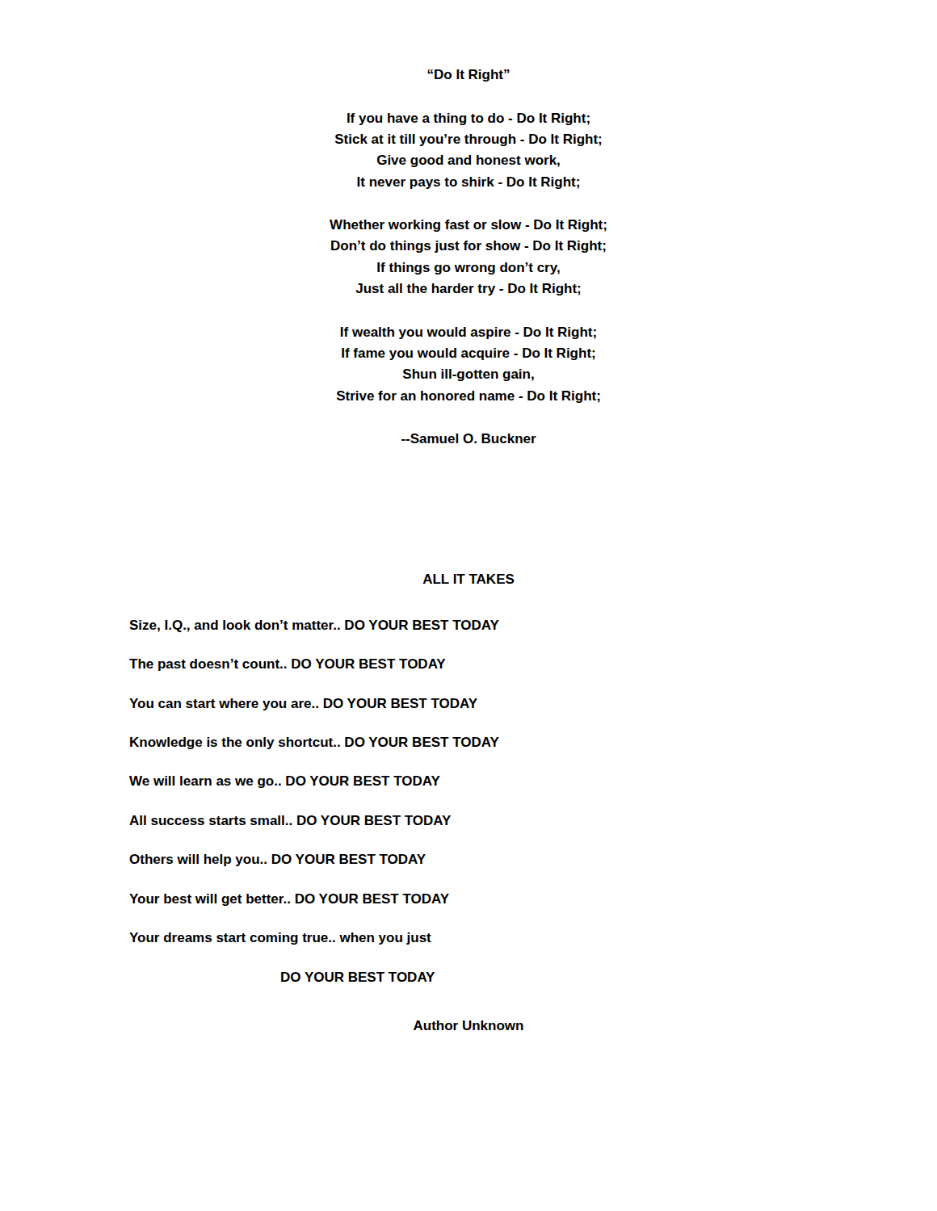“Do It Right”
If you have a thing to do - Do It Right;
Stick at it till you’re through - Do It Right;
Give good and honest work,
It never pays to shirk - Do It Right;
Whether working fast or slow - Do It Right;
Don’t do things just for show - Do It Right;
If things go wrong don’t cry,
Just all the harder try - Do It Right;
If wealth you would aspire - Do It Right;
If fame you would acquire - Do It Right;
Shun ill-gotten gain,
Strive for an honored name - Do It Right;
--Samuel O. Buckner
ALL IT TAKES
Size, I.Q., and look don’t matter.. DO YOUR BEST TODAY
The past doesn’t count.. DO YOUR BEST TODAY
You can start where you are.. DO YOUR BEST TODAY
Knowledge is the only shortcut.. DO YOUR BEST TODAY
We will learn as we go.. DO YOUR BEST TODAY
All success starts small.. DO YOUR BEST TODAY
Others will help you.. DO YOUR BEST TODAY
Your best will get better.. DO YOUR BEST TODAY
Your dreams start coming true.. when you just
DO YOUR BEST TODAY
Author Unknown